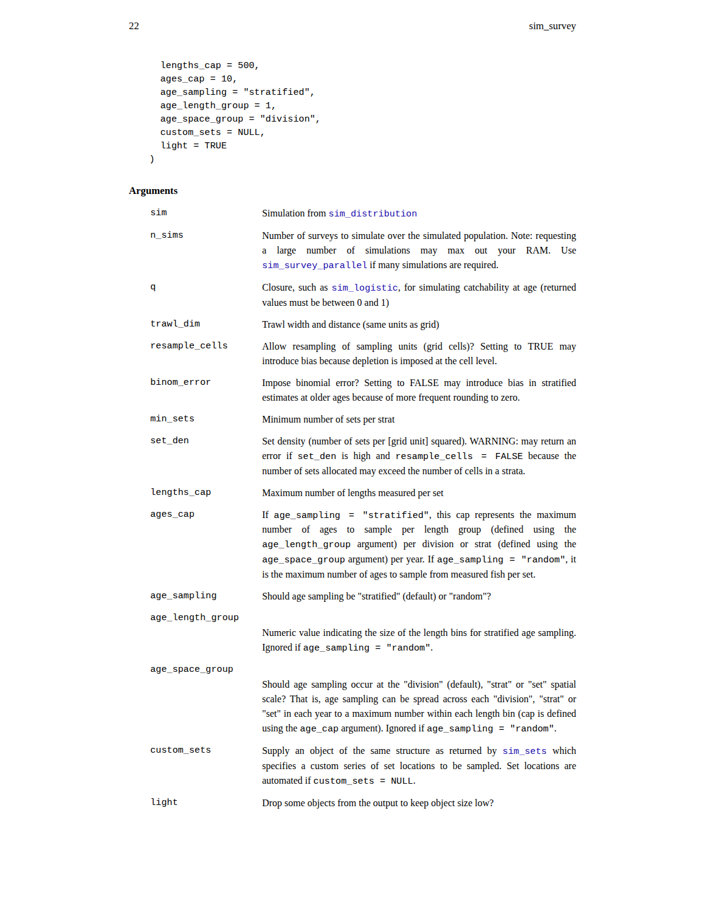22 sim_survey
  lengths_cap = 500,
  ages_cap = 10,
  age_sampling = "stratified",
  age_length_group = 1,
  age_space_group = "division",
  custom_sets = NULL,
  light = TRUE
)
Arguments
sim
Simulation from sim_distribution
n_sims
Number of surveys to simulate over the simulated population. Note: requesting a large number of simulations may max out your RAM. Use sim_survey_parallel if many simulations are required.
q
Closure, such as sim_logistic, for simulating catchability at age (returned values must be between 0 and 1)
trawl_dim
Trawl width and distance (same units as grid)
resample_cells
Allow resampling of sampling units (grid cells)? Setting to TRUE may introduce bias because depletion is imposed at the cell level.
binom_error
Impose binomial error? Setting to FALSE may introduce bias in stratified estimates at older ages because of more frequent rounding to zero.
min_sets
Minimum number of sets per strat
set_den
Set density (number of sets per [grid unit] squared). WARNING: may return an error if set_den is high and resample_cells = FALSE because the number of sets allocated may exceed the number of cells in a strata.
lengths_cap
Maximum number of lengths measured per set
ages_cap
If age_sampling = "stratified", this cap represents the maximum number of ages to sample per length group (defined using the age_length_group argument) per division or strat (defined using the age_space_group argument) per year. If age_sampling = "random", it is the maximum number of ages to sample from measured fish per set.
age_sampling
Should age sampling be "stratified" (default) or "random"?
age_length_group
Numeric value indicating the size of the length bins for stratified age sampling. Ignored if age_sampling = "random".
age_space_group
Should age sampling occur at the "division" (default), "strat" or "set" spatial scale? That is, age sampling can be spread across each "division", "strat" or "set" in each year to a maximum number within each length bin (cap is defined using the age_cap argument). Ignored if age_sampling = "random".
custom_sets
Supply an object of the same structure as returned by sim_sets which specifies a custom series of set locations to be sampled. Set locations are automated if custom_sets = NULL.
light
Drop some objects from the output to keep object size low?